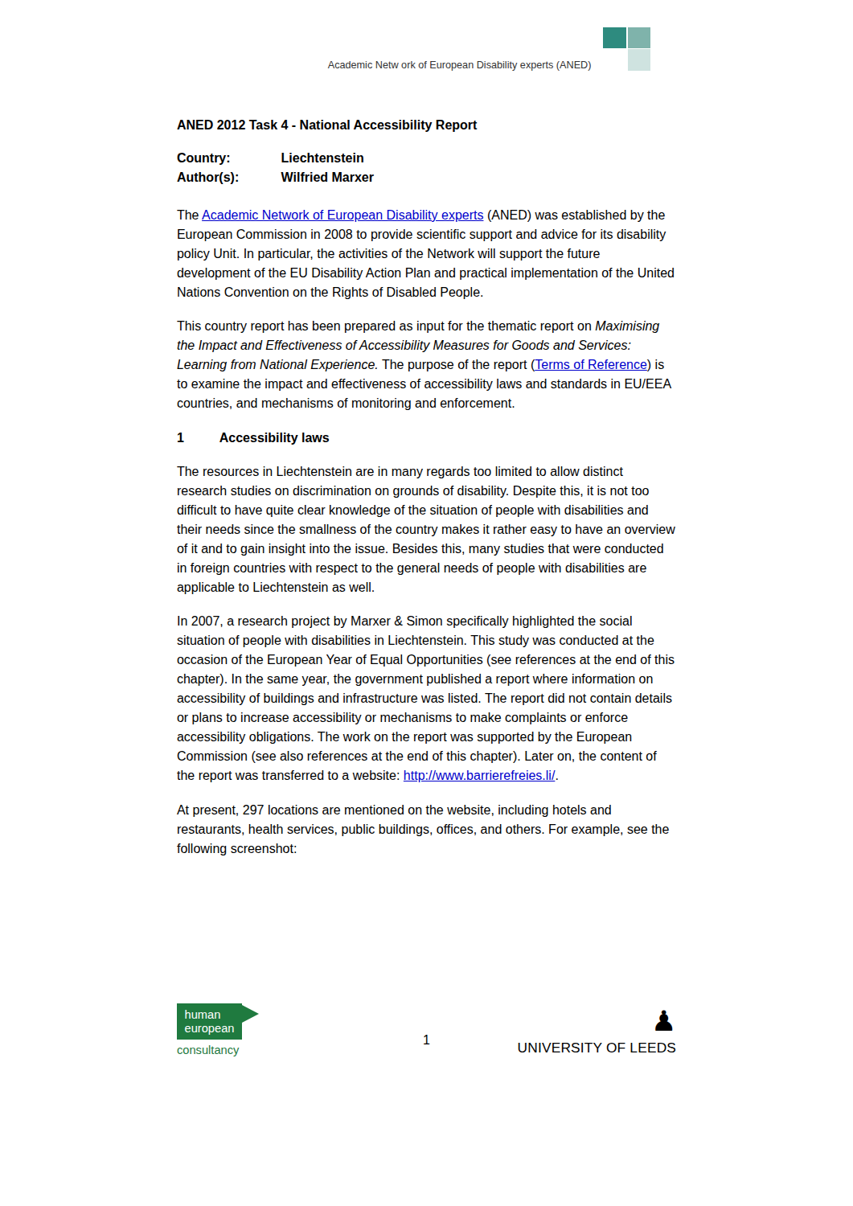Academic Netw ork of European Disability experts (ANED)
ANED 2012 Task 4 - National Accessibility Report
Country: Liechtenstein Author(s): Wilfried Marxer
The Academic Network of European Disability experts (ANED) was established by the European Commission in 2008 to provide scientific support and advice for its disability policy Unit. In particular, the activities of the Network will support the future development of the EU Disability Action Plan and practical implementation of the United Nations Convention on the Rights of Disabled People.
This country report has been prepared as input for the thematic report on Maximising the Impact and Effectiveness of Accessibility Measures for Goods and Services: Learning from National Experience. The purpose of the report (Terms of Reference) is to examine the impact and effectiveness of accessibility laws and standards in EU/EEA countries, and mechanisms of monitoring and enforcement.
1 Accessibility laws
The resources in Liechtenstein are in many regards too limited to allow distinct research studies on discrimination on grounds of disability. Despite this, it is not too difficult to have quite clear knowledge of the situation of people with disabilities and their needs since the smallness of the country makes it rather easy to have an overview of it and to gain insight into the issue. Besides this, many studies that were conducted in foreign countries with respect to the general needs of people with disabilities are applicable to Liechtenstein as well.
In 2007, a research project by Marxer & Simon specifically highlighted the social situation of people with disabilities in Liechtenstein. This study was conducted at the occasion of the European Year of Equal Opportunities (see references at the end of this chapter). In the same year, the government published a report where information on accessibility of buildings and infrastructure was listed. The report did not contain details or plans to increase accessibility or mechanisms to make complaints or enforce accessibility obligations. The work on the report was supported by the European Commission (see also references at the end of this chapter). Later on, the content of the report was transferred to a website: http://www.barrierefreies.li/.
At present, 297 locations are mentioned on the website, including hotels and restaurants, health services, public buildings, offices, and others. For example, see the following screenshot:
human
european
consultancy
1
♟
UNIVERSITY OF LEEDS